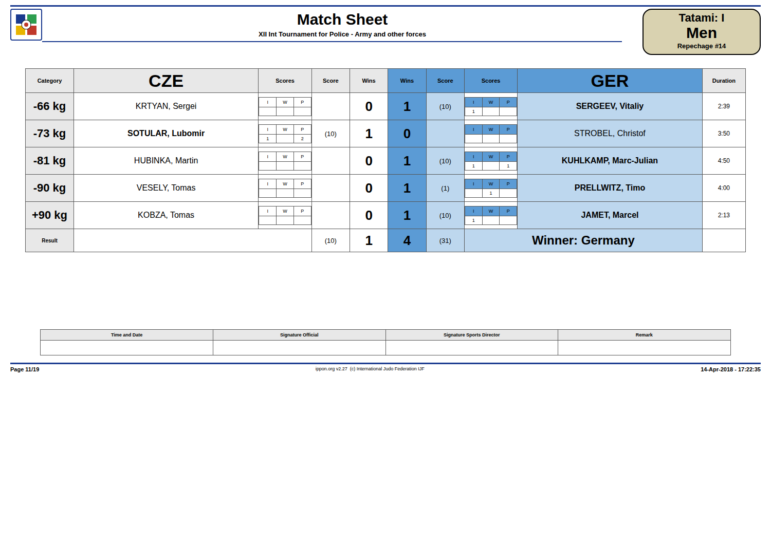Match Sheet
XII Int Tournament for Police - Army and other forces
Tatami: I
Men
Repechage #14
| Category | CZE | Scores | Score | Wins | Wins | Score | Scores | GER | Duration |
| --- | --- | --- | --- | --- | --- | --- | --- | --- | --- |
| -66 kg | KRTYAN, Sergei | / I / W / P / | | 0 | 1 | (10) | / I / W / P / / 1 / / / | SERGEEV, Vitaliy | 2:39 |
| -73 kg | SOTULAR, Lubomir | / I / W / P / / 1 / / 2 / | (10) | 1 | 0 | | / I / W / P / | STROBEL, Christof | 3:50 |
| -81 kg | HUBINKA, Martin | / I / W / P / | | 0 | 1 | (10) | / I / W / P / / 1 / / 1 / | KUHLKAMP, Marc-Julian | 4:50 |
| -90 kg | VESELY, Tomas | / I / W / P / | | 0 | 1 | (1) | / I / W / P / / / 1 / / | PRELLWITZ, Timo | 4:00 |
| +90 kg | KOBZA, Tomas | / I / W / P / | | 0 | 1 | (10) | / I / W / P / / 1 / / / | JAMET, Marcel | 2:13 |
| Result | | (10) | 1 | 4 | (31) | Winner: Germany | |
| Time and Date | Signature Official | Signature Sports Director | Remark |
Page 11/19
ippon.org v2.27 (c) International Judo Federation IJF
14-Apr-2018 - 17:22:35